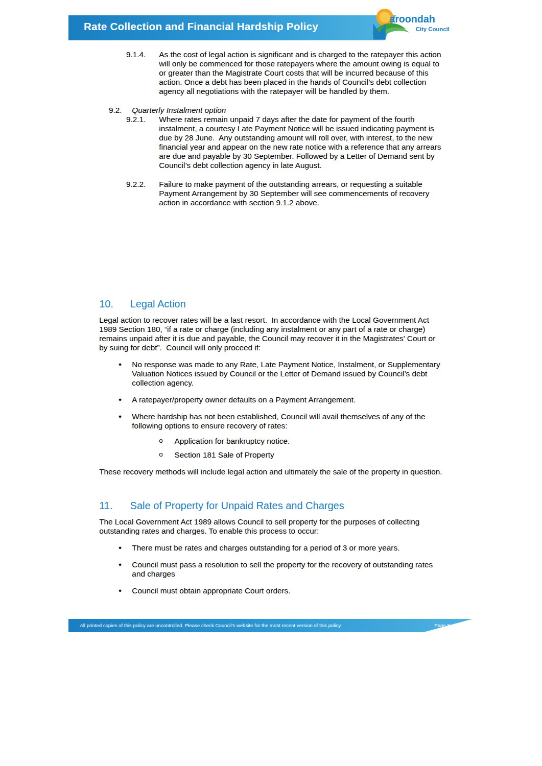Rate Collection and Financial Hardship Policy
aroondah City Council
9.1.4.
As the cost of legal action is significant and is charged to the ratepayer this action will only be commenced for those ratepayers where the amount owing is equal to or greater than the Magistrate Court costs that will be incurred because of this action. Once a debt has been placed in the hands of Council’s debt collection agency all negotiations with the ratepayer will be handled by them.
9.2.
Quarterly Instalment option
9.2.1.
Where rates remain unpaid 7 days after the date for payment of the fourth instalment, a courtesy Late Payment Notice will be issued indicating payment is due by 28 June. Any outstanding amount will roll over, with interest, to the new financial year and appear on the new rate notice with a reference that any arrears are due and payable by 30 September. Followed by a Letter of Demand sent by Council’s debt collection agency in late August.
9.2.2.
Failure to make payment of the outstanding arrears, or requesting a suitable Payment Arrangement by 30 September will see commencements of recovery action in accordance with section 9.1.2 above.
10. Legal Action
Legal action to recover rates will be a last resort. In accordance with the Local Government Act 1989 Section 180, “if a rate or charge (including any instalment or any part of a rate or charge) remains unpaid after it is due and payable, the Council may recover it in the Magistrates' Court or by suing for debt”. Council will only proceed if:
No response was made to any Rate, Late Payment Notice, Instalment, or Supplementary Valuation Notices issued by Council or the Letter of Demand issued by Council’s debt collection agency.
A ratepayer/property owner defaults on a Payment Arrangement.
Where hardship has not been established, Council will avail themselves of any of the following options to ensure recovery of rates:
Application for bankruptcy notice.
Section 181 Sale of Property
These recovery methods will include legal action and ultimately the sale of the property in question.
11. Sale of Property for Unpaid Rates and Charges
The Local Government Act 1989 allows Council to sell property for the purposes of collecting outstanding rates and charges. To enable this process to occur:
There must be rates and charges outstanding for a period of 3 or more years.
Council must pass a resolution to sell the property for the recovery of outstanding rates and charges
Council must obtain appropriate Court orders.
All printed copies of this policy are uncontrolled. Please check Council’s website for the most recent version of this policy.
Page 8 of 12